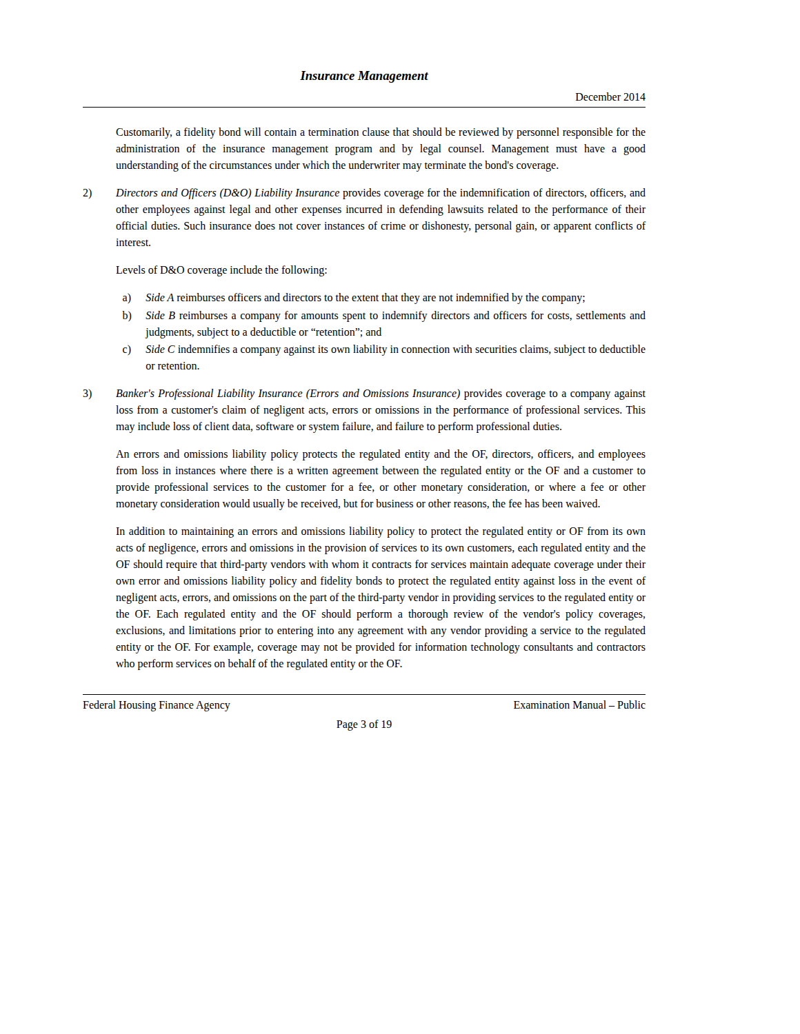Insurance Management
December 2014
Customarily, a fidelity bond will contain a termination clause that should be reviewed by personnel responsible for the administration of the insurance management program and by legal counsel. Management must have a good understanding of the circumstances under which the underwriter may terminate the bond's coverage.
2)
Directors and Officers (D&O) Liability Insurance provides coverage for the indemnification of directors, officers, and other employees against legal and other expenses incurred in defending lawsuits related to the performance of their official duties. Such insurance does not cover instances of crime or dishonesty, personal gain, or apparent conflicts of interest.
Levels of D&O coverage include the following:
a) Side A reimburses officers and directors to the extent that they are not indemnified by the company;
b) Side B reimburses a company for amounts spent to indemnify directors and officers for costs, settlements and judgments, subject to a deductible or “retention”; and
c) Side C indemnifies a company against its own liability in connection with securities claims, subject to deductible or retention.
3)
Banker's Professional Liability Insurance (Errors and Omissions Insurance) provides coverage to a company against loss from a customer's claim of negligent acts, errors or omissions in the performance of professional services. This may include loss of client data, software or system failure, and failure to perform professional duties.
An errors and omissions liability policy protects the regulated entity and the OF, directors, officers, and employees from loss in instances where there is a written agreement between the regulated entity or the OF and a customer to provide professional services to the customer for a fee, or other monetary consideration, or where a fee or other monetary consideration would usually be received, but for business or other reasons, the fee has been waived.
In addition to maintaining an errors and omissions liability policy to protect the regulated entity or OF from its own acts of negligence, errors and omissions in the provision of services to its own customers, each regulated entity and the OF should require that third-party vendors with whom it contracts for services maintain adequate coverage under their own error and omissions liability policy and fidelity bonds to protect the regulated entity against loss in the event of negligent acts, errors, and omissions on the part of the third-party vendor in providing services to the regulated entity or the OF. Each regulated entity and the OF should perform a thorough review of the vendor's policy coverages, exclusions, and limitations prior to entering into any agreement with any vendor providing a service to the regulated entity or the OF. For example, coverage may not be provided for information technology consultants and contractors who perform services on behalf of the regulated entity or the OF.
Federal Housing Finance Agency Examination Manual – Public
Page 3 of 19